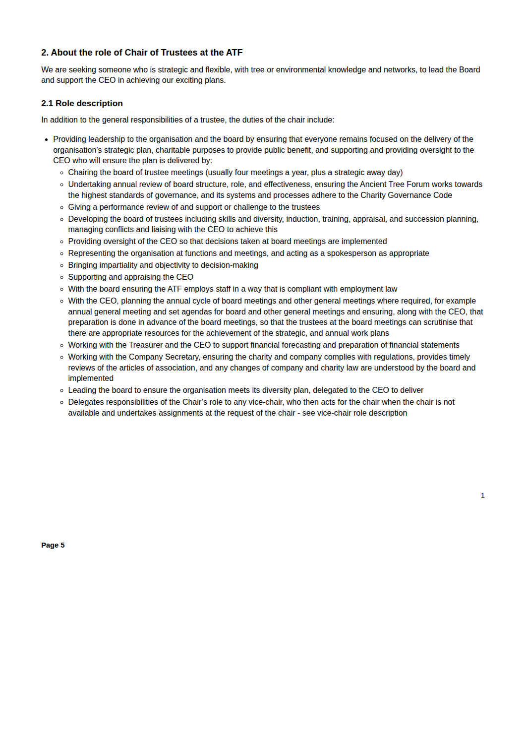2. About the role of Chair of Trustees at the ATF
We are seeking someone who is strategic and flexible, with tree or environmental knowledge and networks, to lead the Board and support the CEO in achieving our exciting plans.
2.1 Role description
In addition to the general responsibilities of a trustee, the duties of the chair include:
Providing leadership to the organisation and the board by ensuring that everyone remains focused on the delivery of the organisation’s strategic plan, charitable purposes to provide public benefit, and supporting and providing oversight to the CEO who will ensure the plan is delivered by:
Chairing the board of trustee meetings (usually four meetings a year, plus a strategic away day)
Undertaking annual review of board structure, role, and effectiveness, ensuring the Ancient Tree Forum works towards the highest standards of governance, and its systems and processes adhere to the Charity Governance Code
Giving a performance review of and support or challenge to the trustees
Developing the board of trustees including skills and diversity, induction, training, appraisal, and succession planning, managing conflicts and liaising with the CEO to achieve this
Providing oversight of the CEO so that decisions taken at board meetings are implemented
Representing the organisation at functions and meetings, and acting as a spokesperson as appropriate
Bringing impartiality and objectivity to decision-making
Supporting and appraising the CEO
With the board ensuring the ATF employs staff in a way that is compliant with employment law
With the CEO, planning the annual cycle of board meetings and other general meetings where required, for example annual general meeting and set agendas for board and other general meetings and ensuring, along with the CEO, that preparation is done in advance of the board meetings, so that the trustees at the board meetings can scrutinise that there are appropriate resources for the achievement of the strategic, and annual work plans
Working with the Treasurer and the CEO to support financial forecasting and preparation of financial statements
Working with the Company Secretary, ensuring the charity and company complies with regulations, provides timely reviews of the articles of association, and any changes of company and charity law are understood by the board and implemented
Leading the board to ensure the organisation meets its diversity plan, delegated to the CEO to deliver
Delegates responsibilities of the Chair’s role to any vice-chair, who then acts for the chair when the chair is not available and undertakes assignments at the request of the chair - see vice-chair role description
1
Page 5